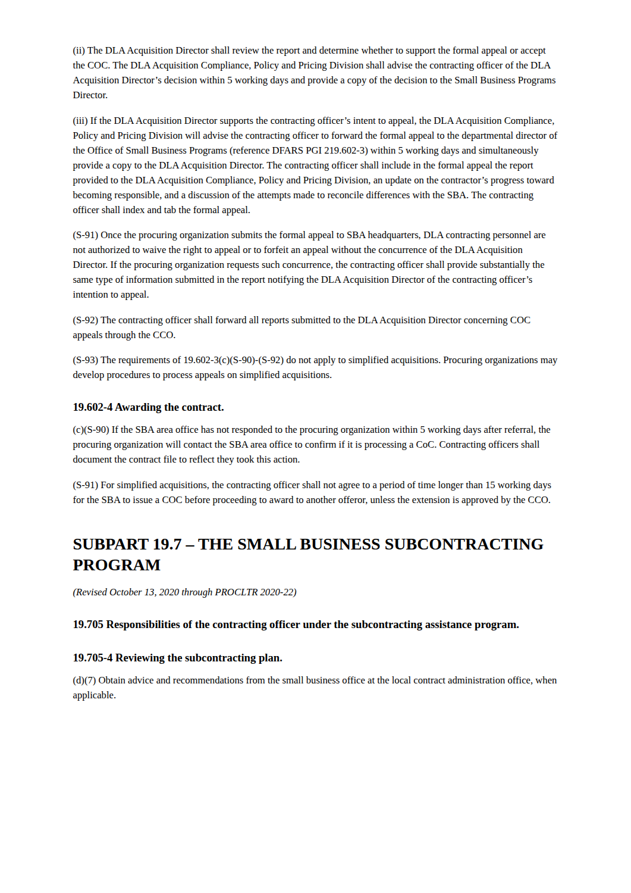(ii) The DLA Acquisition Director shall review the report and determine whether to support the formal appeal or accept the COC. The DLA Acquisition Compliance, Policy and Pricing Division shall advise the contracting officer of the DLA Acquisition Director’s decision within 5 working days and provide a copy of the decision to the Small Business Programs Director.
(iii) If the DLA Acquisition Director supports the contracting officer’s intent to appeal, the DLA Acquisition Compliance, Policy and Pricing Division will advise the contracting officer to forward the formal appeal to the departmental director of the Office of Small Business Programs (reference DFARS PGI 219.602-3) within 5 working days and simultaneously provide a copy to the DLA Acquisition Director. The contracting officer shall include in the formal appeal the report provided to the DLA Acquisition Compliance, Policy and Pricing Division, an update on the contractor’s progress toward becoming responsible, and a discussion of the attempts made to reconcile differences with the SBA. The contracting officer shall index and tab the formal appeal.
(S-91) Once the procuring organization submits the formal appeal to SBA headquarters, DLA contracting personnel are not authorized to waive the right to appeal or to forfeit an appeal without the concurrence of the DLA Acquisition Director. If the procuring organization requests such concurrence, the contracting officer shall provide substantially the same type of information submitted in the report notifying the DLA Acquisition Director of the contracting officer’s intention to appeal.
(S-92) The contracting officer shall forward all reports submitted to the DLA Acquisition Director concerning COC appeals through the CCO.
(S-93) The requirements of 19.602-3(c)(S-90)-(S-92) do not apply to simplified acquisitions. Procuring organizations may develop procedures to process appeals on simplified acquisitions.
19.602-4 Awarding the contract.
(c)(S-90) If the SBA area office has not responded to the procuring organization within 5 working days after referral, the procuring organization will contact the SBA area office to confirm if it is processing a CoC. Contracting officers shall document the contract file to reflect they took this action.
(S-91) For simplified acquisitions, the contracting officer shall not agree to a period of time longer than 15 working days for the SBA to issue a COC before proceeding to award to another offeror, unless the extension is approved by the CCO.
SUBPART 19.7 – THE SMALL BUSINESS SUBCONTRACTING PROGRAM
(Revised October 13, 2020 through PROCLTR 2020-22)
19.705 Responsibilities of the contracting officer under the subcontracting assistance program.
19.705-4 Reviewing the subcontracting plan.
(d)(7) Obtain advice and recommendations from the small business office at the local contract administration office, when applicable.